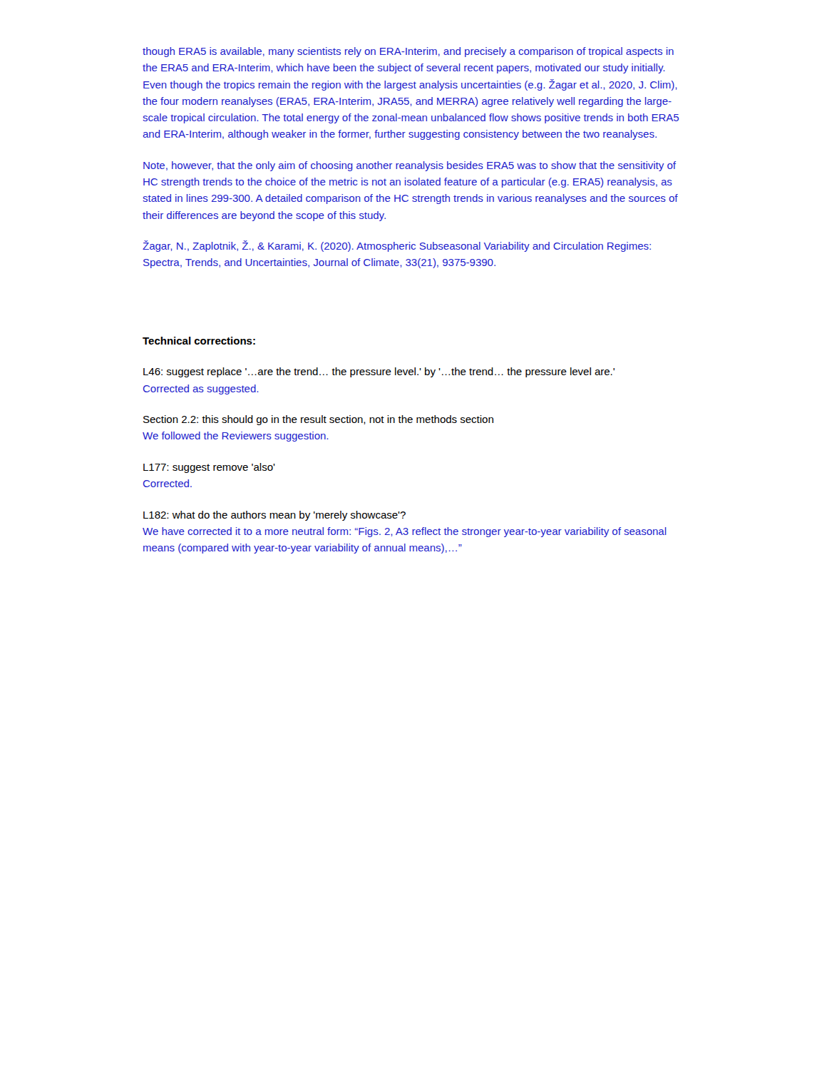though ERA5 is available, many scientists rely on ERA-Interim, and precisely a comparison of tropical aspects in the ERA5 and ERA-Interim, which have been the subject of several recent papers, motivated our study initially. Even though the tropics remain the region with the largest analysis uncertainties (e.g. Žagar et al., 2020, J. Clim), the four modern reanalyses (ERA5, ERA-Interim, JRA55, and MERRA) agree relatively well regarding the large-scale tropical circulation. The total energy of the zonal-mean unbalanced flow shows positive trends in both ERA5 and ERA-Interim, although weaker in the former, further suggesting consistency between the two reanalyses.
Note, however, that the only aim of choosing another reanalysis besides ERA5 was to show that the sensitivity of HC strength trends to the choice of the metric is not an isolated feature of a particular (e.g. ERA5) reanalysis, as stated in lines 299-300. A detailed comparison of the HC strength trends in various reanalyses and the sources of their differences are beyond the scope of this study.
Žagar, N., Zaplotnik, Ž., & Karami, K. (2020). Atmospheric Subseasonal Variability and Circulation Regimes: Spectra, Trends, and Uncertainties, Journal of Climate, 33(21), 9375-9390.
Technical corrections:
L46: suggest replace '…are the trend… the pressure level.' by '…the trend… the pressure level are.'
Corrected as suggested.
Section 2.2: this should go in the result section, not in the methods section
We followed the Reviewers suggestion.
L177: suggest remove 'also'
Corrected.
L182: what do the authors mean by 'merely showcase'?
We have corrected it to a more neutral form: “Figs. 2, A3 reflect the stronger year-to-year variability of seasonal means (compared with year-to-year variability of annual means),…”